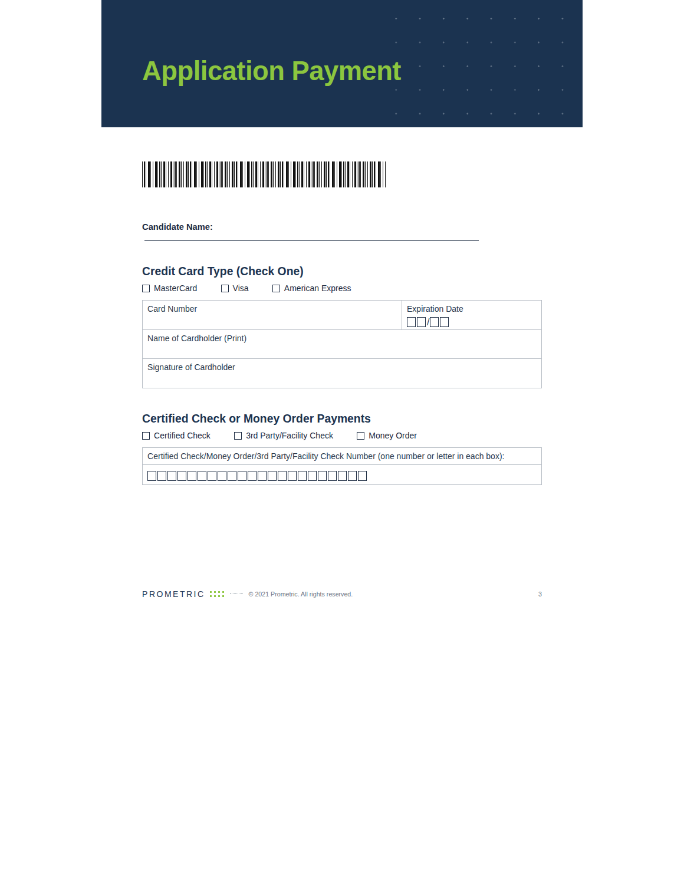Application Payment
Candidate Name:
Credit Card Type (Check One)
MasterCard Visa American Express
| Card Number | Expiration Date / |
| Name of Cardholder (Print) |
| Signature of Cardholder |
Certified Check or Money Order Payments
Certified Check 3rd Party/Facility Check Money Order
| Certified Check/Money Order/3rd Party/Facility Check Number (one number or letter in each box): |
PROMETRIC © 2021 Prometric. All rights reserved. 3